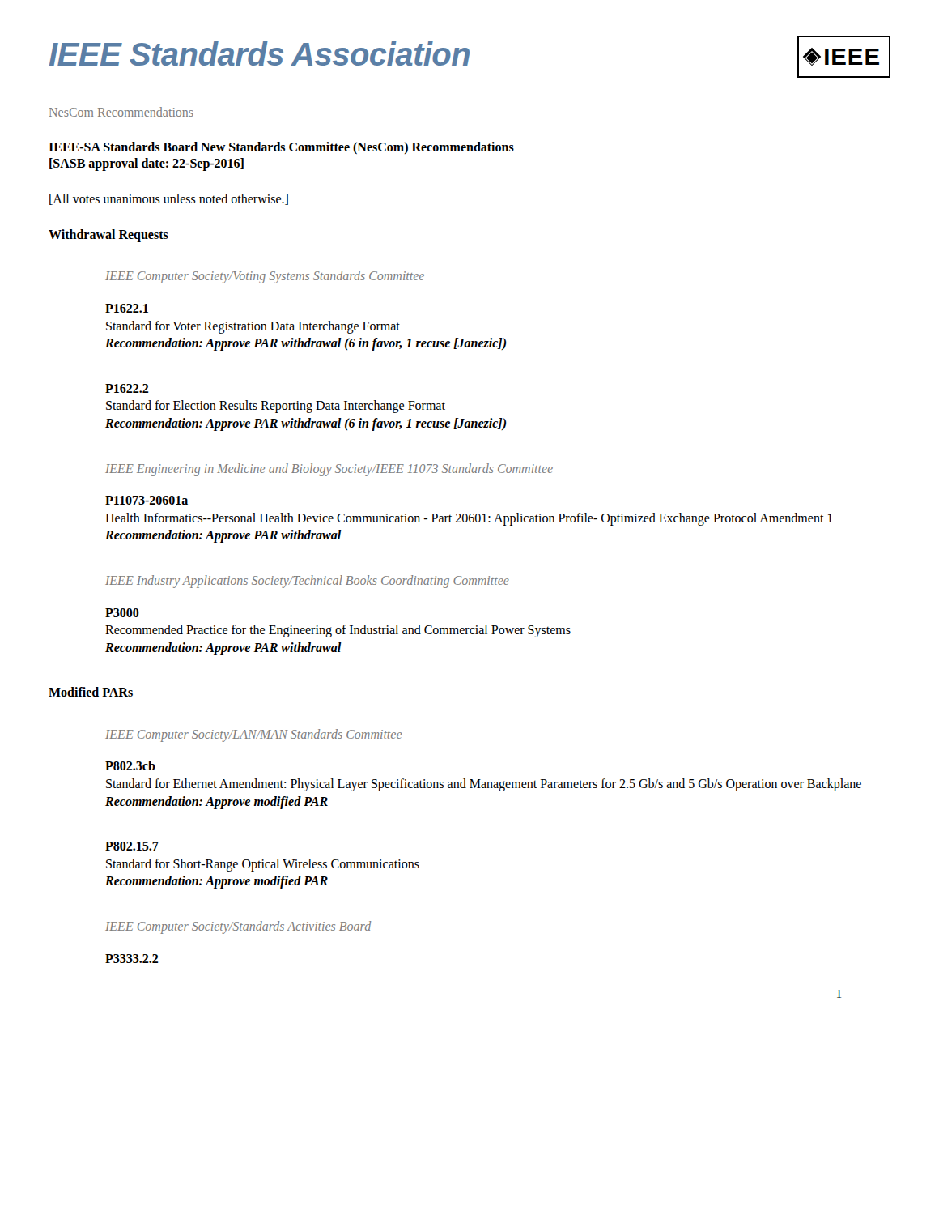IEEE Standards Association IEEE
NesCom Recommendations
IEEE-SA Standards Board New Standards Committee (NesCom) Recommendations
[SASB approval date: 22-Sep-2016]
[All votes unanimous unless noted otherwise.]
Withdrawal Requests
IEEE Computer Society/Voting Systems Standards Committee
P1622.1
Standard for Voter Registration Data Interchange Format
Recommendation: Approve PAR withdrawal (6 in favor, 1 recuse [Janezic])
P1622.2
Standard for Election Results Reporting Data Interchange Format
Recommendation: Approve PAR withdrawal (6 in favor, 1 recuse [Janezic])
IEEE Engineering in Medicine and Biology Society/IEEE 11073 Standards Committee
P11073-20601a
Health Informatics--Personal Health Device Communication - Part 20601: Application Profile- Optimized Exchange Protocol Amendment 1
Recommendation: Approve PAR withdrawal
IEEE Industry Applications Society/Technical Books Coordinating Committee
P3000
Recommended Practice for the Engineering of Industrial and Commercial Power Systems
Recommendation: Approve PAR withdrawal
Modified PARs
IEEE Computer Society/LAN/MAN Standards Committee
P802.3cb
Standard for Ethernet Amendment: Physical Layer Specifications and Management Parameters for 2.5 Gb/s and 5 Gb/s Operation over Backplane
Recommendation: Approve modified PAR
P802.15.7
Standard for Short-Range Optical Wireless Communications
Recommendation: Approve modified PAR
IEEE Computer Society/Standards Activities Board
P3333.2.2
1